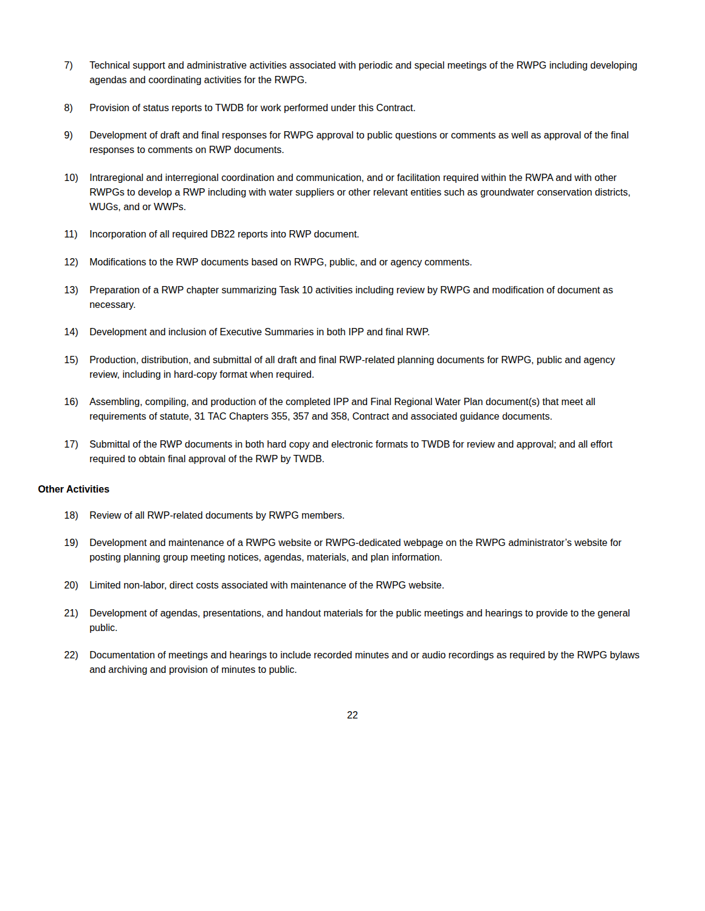Technical support and administrative activities associated with periodic and special meetings of the RWPG including developing agendas and coordinating activities for the RWPG.
Provision of status reports to TWDB for work performed under this Contract.
Development of draft and final responses for RWPG approval to public questions or comments as well as approval of the final responses to comments on RWP documents.
Intraregional and interregional coordination and communication, and or facilitation required within the RWPA and with other RWPGs to develop a RWP including with water suppliers or other relevant entities such as groundwater conservation districts, WUGs, and or WWPs.
Incorporation of all required DB22 reports into RWP document.
Modifications to the RWP documents based on RWPG, public, and or agency comments.
Preparation of a RWP chapter summarizing Task 10 activities including review by RWPG and modification of document as necessary.
Development and inclusion of Executive Summaries in both IPP and final RWP.
Production, distribution, and submittal of all draft and final RWP-related planning documents for RWPG, public and agency review, including in hard-copy format when required.
Assembling, compiling, and production of the completed IPP and Final Regional Water Plan document(s) that meet all requirements of statute, 31 TAC Chapters 355, 357 and 358, Contract and associated guidance documents.
Submittal of the RWP documents in both hard copy and electronic formats to TWDB for review and approval; and all effort required to obtain final approval of the RWP by TWDB.
Other Activities
Review of all RWP-related documents by RWPG members.
Development and maintenance of a RWPG website or RWPG-dedicated webpage on the RWPG administrator’s website for posting planning group meeting notices, agendas, materials, and plan information.
Limited non-labor, direct costs associated with maintenance of the RWPG website.
Development of agendas, presentations, and handout materials for the public meetings and hearings to provide to the general public.
Documentation of meetings and hearings to include recorded minutes and or audio recordings as required by the RWPG bylaws and archiving and provision of minutes to public.
22